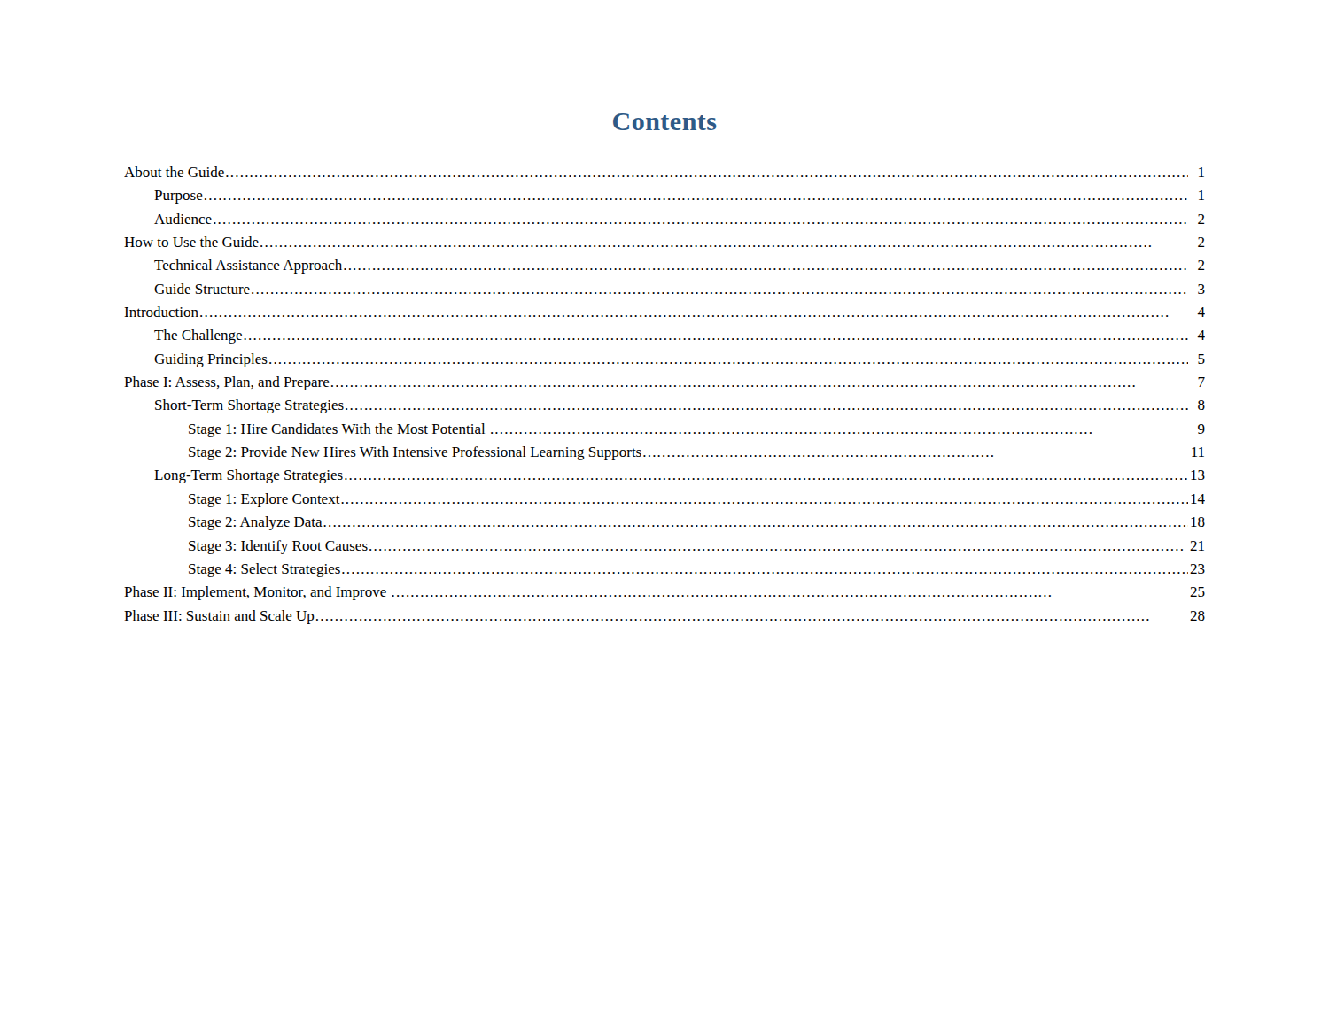Contents
About the Guide .................................................................................................................................................................................................................. 1
Purpose ......................................................................................................................................................................................................................... 1
Audience ....................................................................................................................................................................................................................... 2
How to Use the Guide ......................................................................................................................................................................................... 2
Technical Assistance Approach ................................................................................................................................................................................. 2
Guide Structure ............................................................................................................................................................................................................. 3
Introduction ......................................................................................................................................................................................................... 4
The Challenge ............................................................................................................................................................................................................... 4
Guiding Principles ....................................................................................................................................................................................................... 5
Phase I: Assess, Plan, and Prepare ....................................................................................................................................................................... 7
Short-Term Shortage Strategies ................................................................................................................................................................................. 8
Stage 1: Hire Candidates With the Most Potential ............................................................................................................................. 9
Stage 2: Provide New Hires With Intensive Professional Learning Supports ......................................................................... 11
Long-Term Shortage Strategies .................................................................................................................................................................................. 13
Stage 1: Explore Context ................................................................................................................................................................................. 14
Stage 2: Analyze Data ..................................................................................................................................................................................... 18
Stage 3: Identify Root Causes ......................................................................................................................................................................... 21
Stage 4: Select Strategies ................................................................................................................................................................................. 23
Phase II: Implement, Monitor, and Improve ......................................................................................................................................... 25
Phase III: Sustain and Scale Up ............................................................................................................................................................................. 28